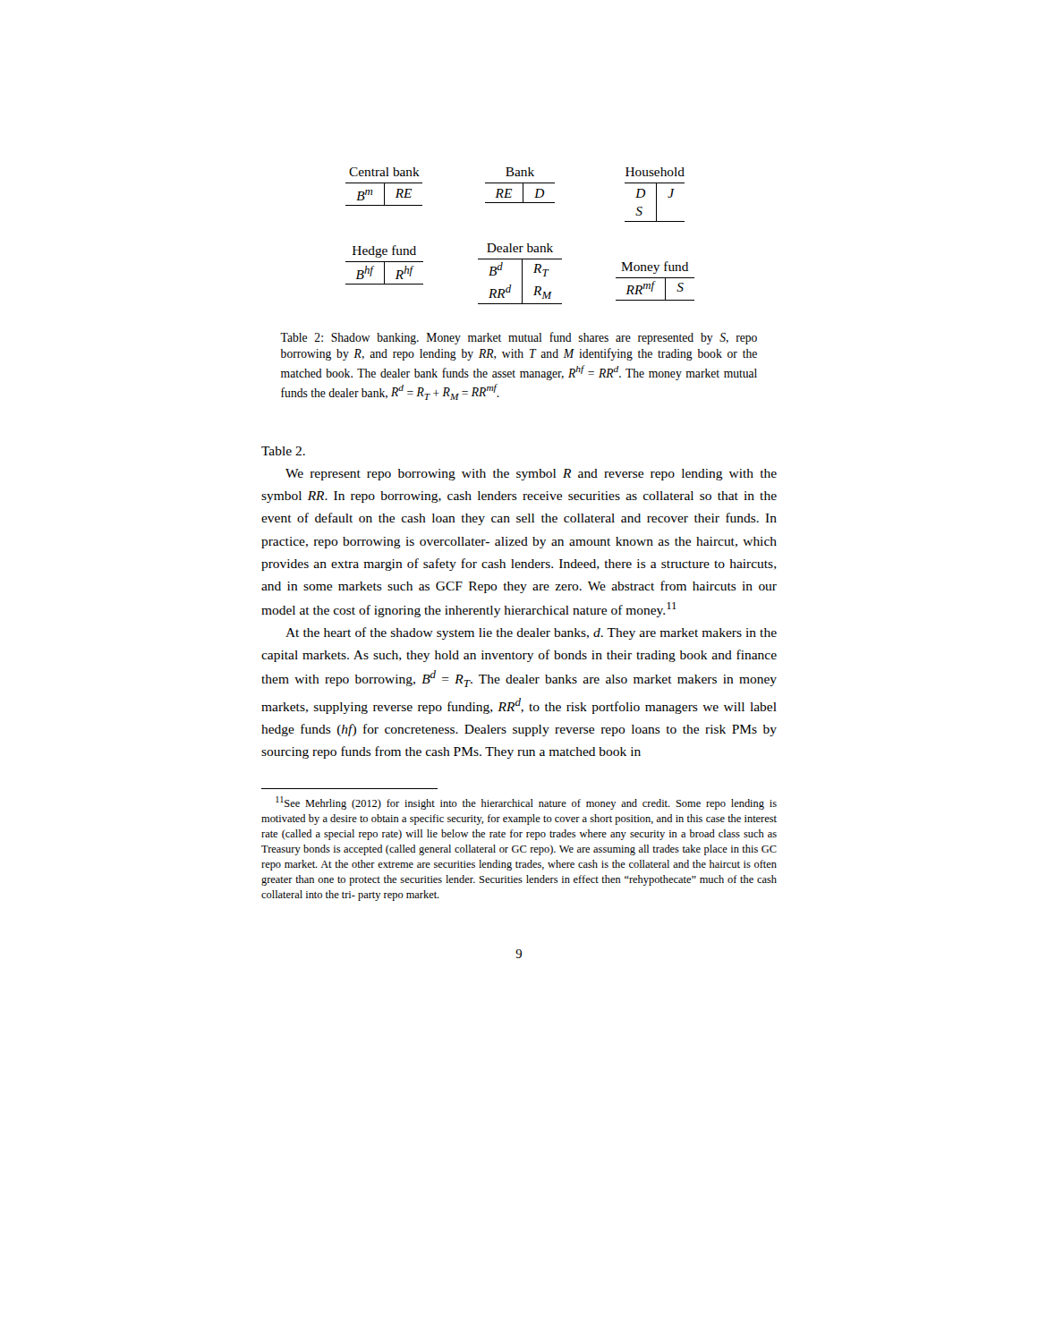Central bank
| B m | RE |
Hedge fund
| B hf | R hf |
Bank
| RE | D |
Dealer bank
| B d | R T |
| RR d | R M |
Household
| D | J |
| S | |
Money fund
| RR mf | S |
Table 2: Shadow banking. Money market mutual fund shares are represented by S, repo borrowing by R, and repo lending by RR, with T and M identifying the trading book or the matched book. The dealer bank funds the asset manager, Rhf = RRd. The money market mutual funds the dealer bank, Rd = RT + RM = RRmf.
Table 2.
We represent repo borrowing with the symbol R and reverse repo lending with the symbol RR. In repo borrowing, cash lenders receive securities as collateral so that in the event of default on the cash loan they can sell the collateral and recover their funds. In practice, repo borrowing is overcollater- alized by an amount known as the haircut, which provides an extra margin of safety for cash lenders. Indeed, there is a structure to haircuts, and in some markets such as GCF Repo they are zero. We abstract from haircuts in our model at the cost of ignoring the inherently hierarchical nature of money.11
At the heart of the shadow system lie the dealer banks, d. They are market makers in the capital markets. As such, they hold an inventory of bonds in their trading book and finance them with repo borrowing, Bd = RT. The dealer banks are also market makers in money markets, supplying reverse repo funding, RRd, to the risk portfolio managers we will label hedge funds (hf) for concreteness. Dealers supply reverse repo loans to the risk PMs by sourcing repo funds from the cash PMs. They run a matched book in
11See Mehrling (2012) for insight into the hierarchical nature of money and credit. Some repo lending is motivated by a desire to obtain a specific security, for example to cover a short position, and in this case the interest rate (called a special repo rate) will lie below the rate for repo trades where any security in a broad class such as Treasury bonds is accepted (called general collateral or GC repo). We are assuming all trades take place in this GC repo market. At the other extreme are securities lending trades, where cash is the collateral and the haircut is often greater than one to protect the securities lender. Securities lenders in effect then “rehypothecate” much of the cash collateral into the tri- party repo market.
9